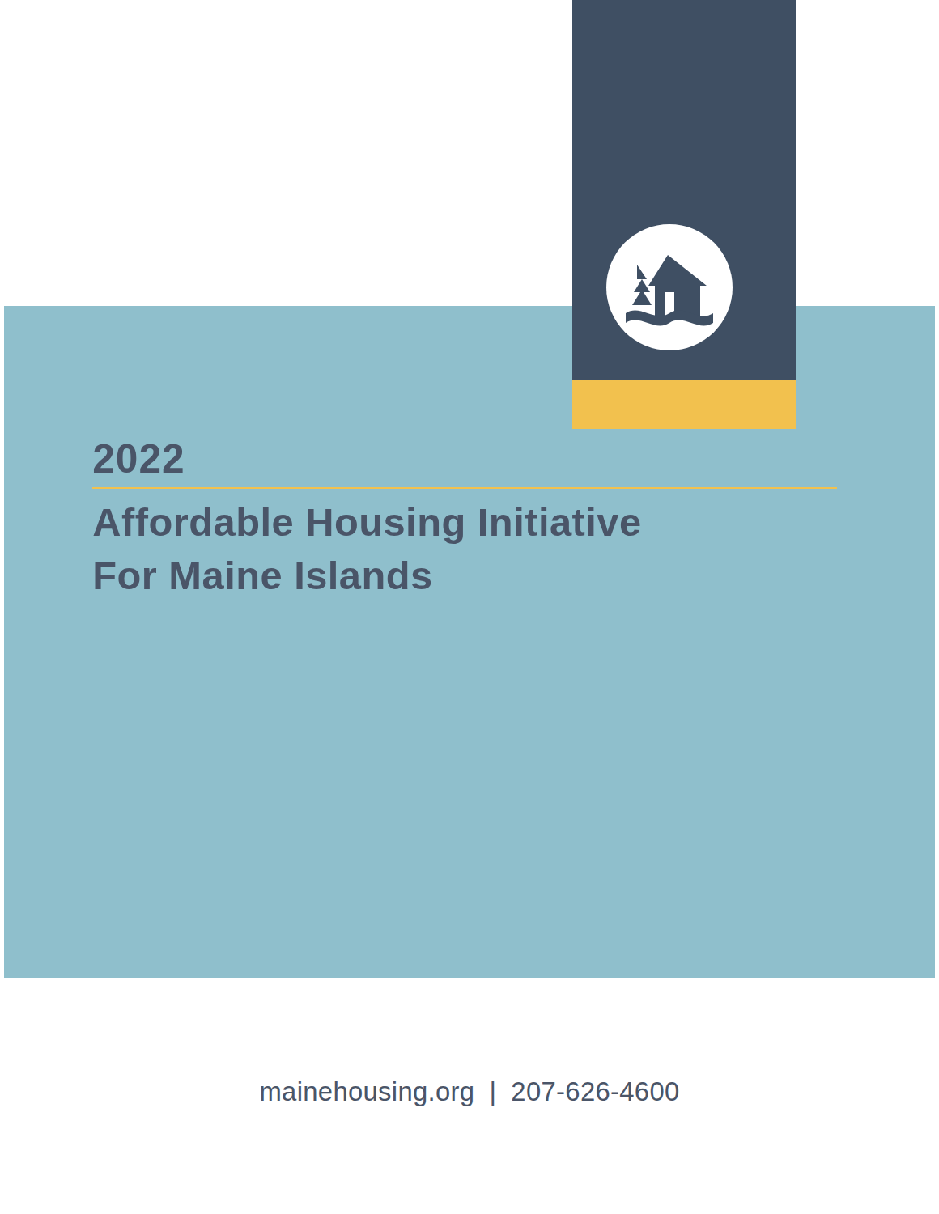2022
Affordable Housing Initiative
For Maine Islands
mainehousing.org|207-626-4600